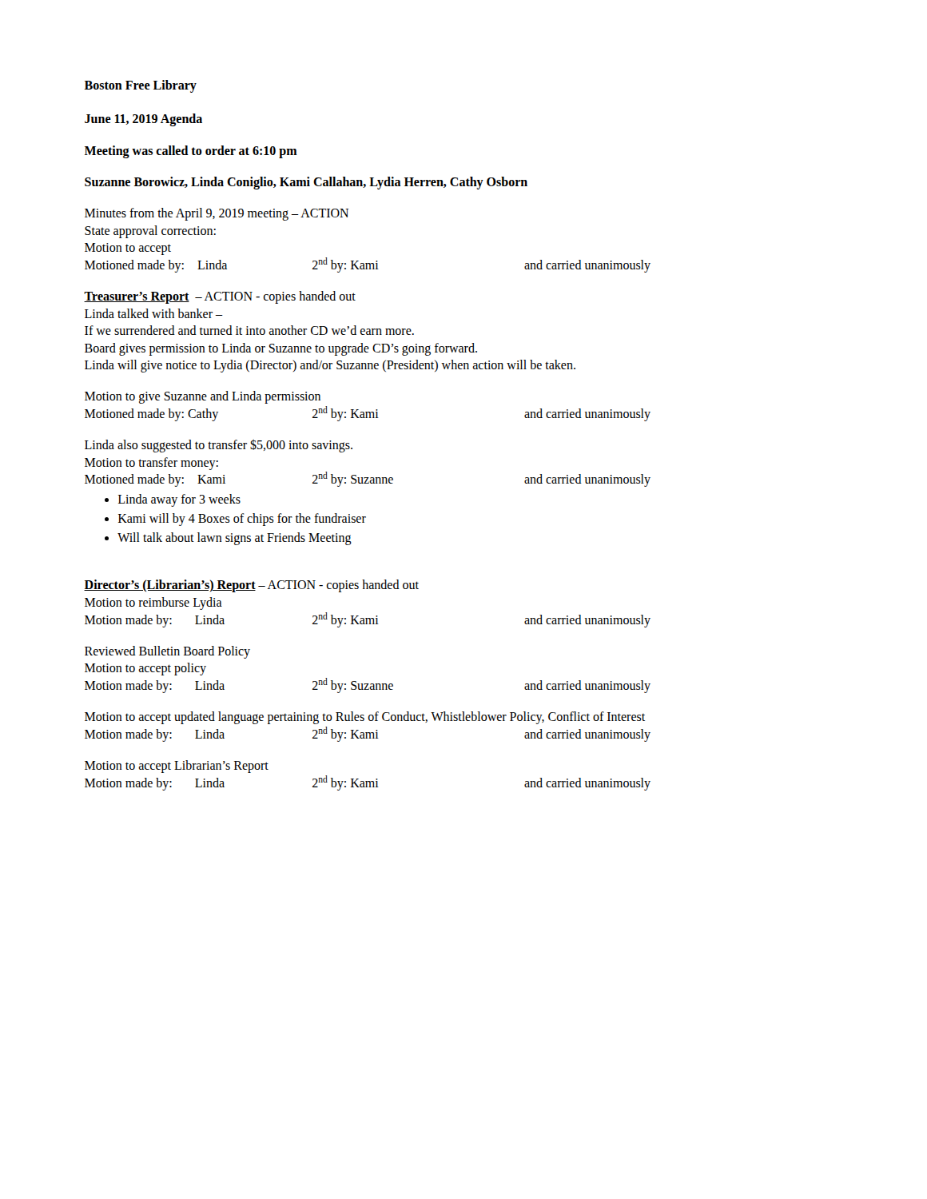Boston Free Library
June 11, 2019 Agenda
Meeting was called to order at 6:10 pm
Suzanne Borowicz, Linda Coniglio, Kami Callahan, Lydia Herren, Cathy Osborn
Minutes from the April 9, 2019 meeting – ACTION
State approval correction:
Motion to accept
Motioned made by: Linda 2nd by: Kami and carried unanimously
Treasurer’s Report – ACTION - copies handed out
Linda talked with banker –
If we surrendered and turned it into another CD we’d earn more.
Board gives permission to Linda or Suzanne to upgrade CD’s going forward.
Linda will give notice to Lydia (Director) and/or Suzanne (President) when action will be taken.
Motion to give Suzanne and Linda permission
Motioned made by: Cathy 2nd by: Kami and carried unanimously
Linda also suggested to transfer $5,000 into savings.
Motion to transfer money:
Motioned made by: Kami 2nd by: Suzanne and carried unanimously
Linda away for 3 weeks
Kami will by 4 Boxes of chips for the fundraiser
Will talk about lawn signs at Friends Meeting
Director’s (Librarian’s) Report – ACTION - copies handed out
Motion to reimburse Lydia
Motion made by: Linda 2nd by: Kami and carried unanimously
Reviewed Bulletin Board Policy
Motion to accept policy
Motion made by: Linda 2nd by: Suzanne and carried unanimously
Motion to accept updated language pertaining to Rules of Conduct, Whistleblower Policy, Conflict of Interest
Motion made by: Linda 2nd by: Kami and carried unanimously
Motion to accept Librarian’s Report
Motion made by: Linda 2nd by: Kami and carried unanimously